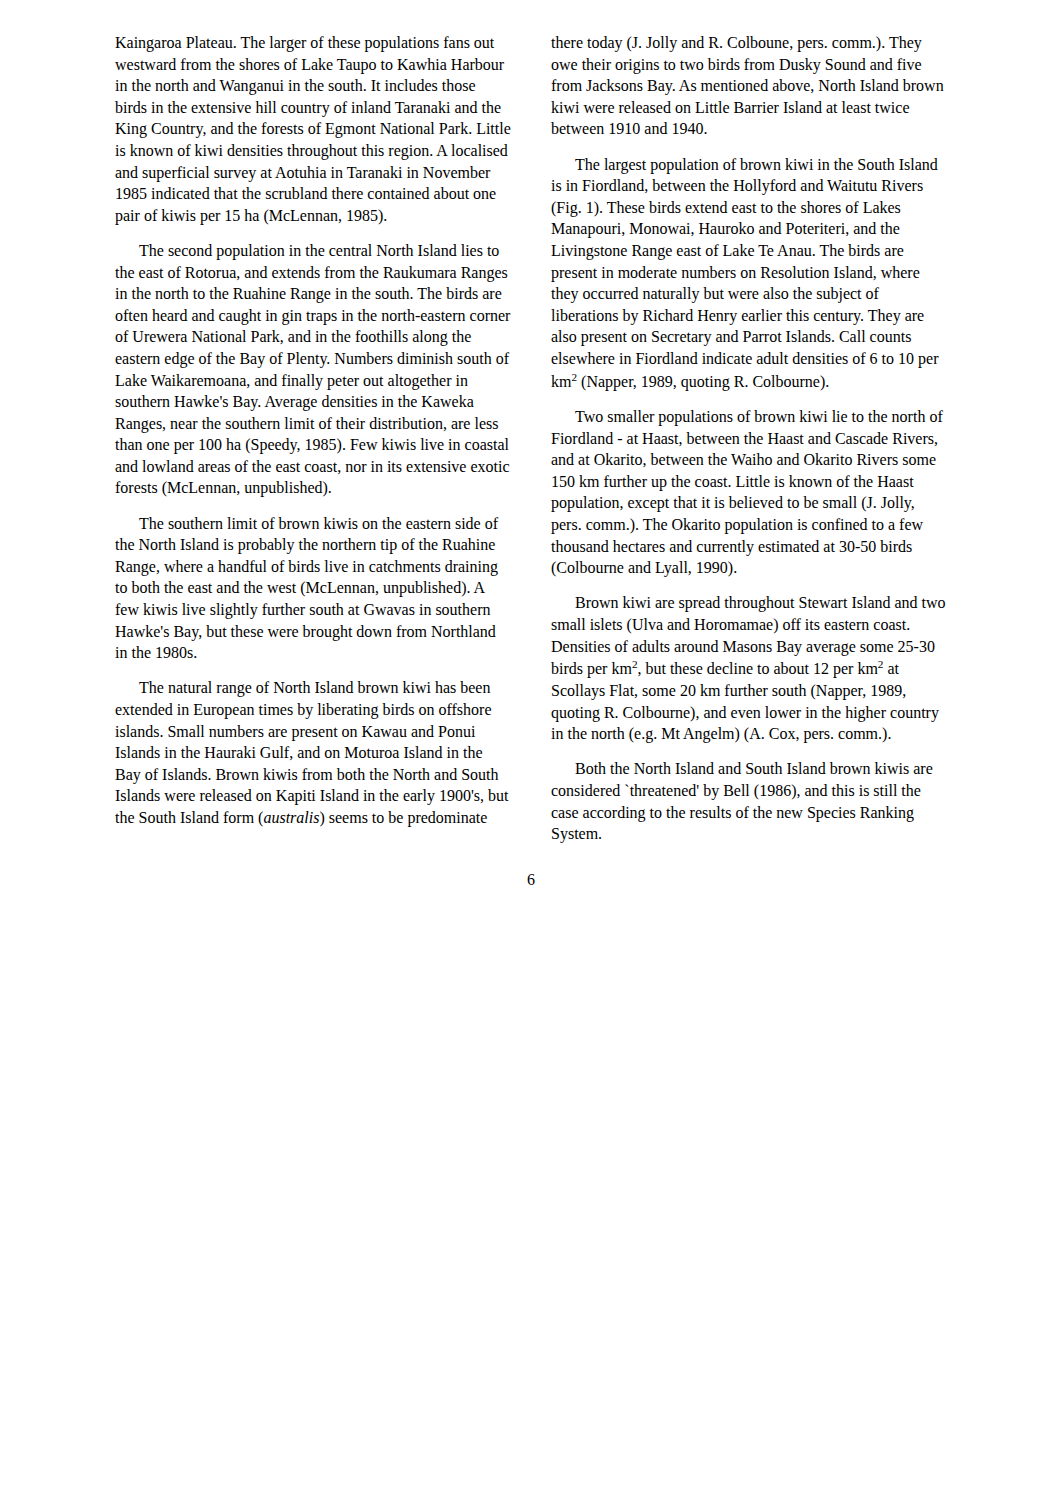Kaingaroa Plateau. The larger of these populations fans out westward from the shores of Lake Taupo to Kawhia Harbour in the north and Wanganui in the south. It includes those birds in the extensive hill country of inland Taranaki and the King Country, and the forests of Egmont National Park. Little is known of kiwi densities throughout this region. A localised and superficial survey at Aotuhia in Taranaki in November 1985 indicated that the scrubland there contained about one pair of kiwis per 15 ha (McLennan, 1985).
The second population in the central North Island lies to the east of Rotorua, and extends from the Raukumara Ranges in the north to the Ruahine Range in the south. The birds are often heard and caught in gin traps in the north-eastern corner of Urewera National Park, and in the foothills along the eastern edge of the Bay of Plenty. Numbers diminish south of Lake Waikaremoana, and finally peter out altogether in southern Hawke's Bay. Average densities in the Kaweka Ranges, near the southern limit of their distribution, are less than one per 100 ha (Speedy, 1985). Few kiwis live in coastal and lowland areas of the east coast, nor in its extensive exotic forests (McLennan, unpublished).
The southern limit of brown kiwis on the eastern side of the North Island is probably the northern tip of the Ruahine Range, where a handful of birds live in catchments draining to both the east and the west (McLennan, unpublished). A few kiwis live slightly further south at Gwavas in southern Hawke's Bay, but these were brought down from Northland in the 1980s.
The natural range of North Island brown kiwi has been extended in European times by liberating birds on offshore islands. Small numbers are present on Kawau and Ponui Islands in the Hauraki Gulf, and on Moturoa Island in the Bay of Islands. Brown kiwis from both the North and South Islands were released on Kapiti Island in the early 1900's, but the South Island form (australis) seems to be predominate there today (J. Jolly and R. Colboune, pers. comm.). They owe their origins to two birds from Dusky Sound and five from Jacksons Bay. As mentioned above, North Island brown kiwi were released on Little Barrier Island at least twice between 1910 and 1940.
The largest population of brown kiwi in the South Island is in Fiordland, between the Hollyford and Waitutu Rivers (Fig. 1). These birds extend east to the shores of Lakes Manapouri, Monowai, Hauroko and Poteriteri, and the Livingstone Range east of Lake Te Anau. The birds are present in moderate numbers on Resolution Island, where they occurred naturally but were also the subject of liberations by Richard Henry earlier this century. They are also present on Secretary and Parrot Islands. Call counts elsewhere in Fiordland indicate adult densities of 6 to 10 per km2 (Napper, 1989, quoting R. Colbourne).
Two smaller populations of brown kiwi lie to the north of Fiordland - at Haast, between the Haast and Cascade Rivers, and at Okarito, between the Waiho and Okarito Rivers some 150 km further up the coast. Little is known of the Haast population, except that it is believed to be small (J. Jolly, pers. comm.). The Okarito population is confined to a few thousand hectares and currently estimated at 30-50 birds (Colbourne and Lyall, 1990).
Brown kiwi are spread throughout Stewart Island and two small islets (Ulva and Horomamae) off its eastern coast. Densities of adults around Masons Bay average some 25-30 birds per km2, but these decline to about 12 per km2 at Scollays Flat, some 20 km further south (Napper, 1989, quoting R. Colbourne), and even lower in the higher country in the north (e.g. Mt Angelm) (A. Cox, pers. comm.).
Both the North Island and South Island brown kiwis are considered `threatened' by Bell (1986), and this is still the case according to the results of the new Species Ranking System.
6